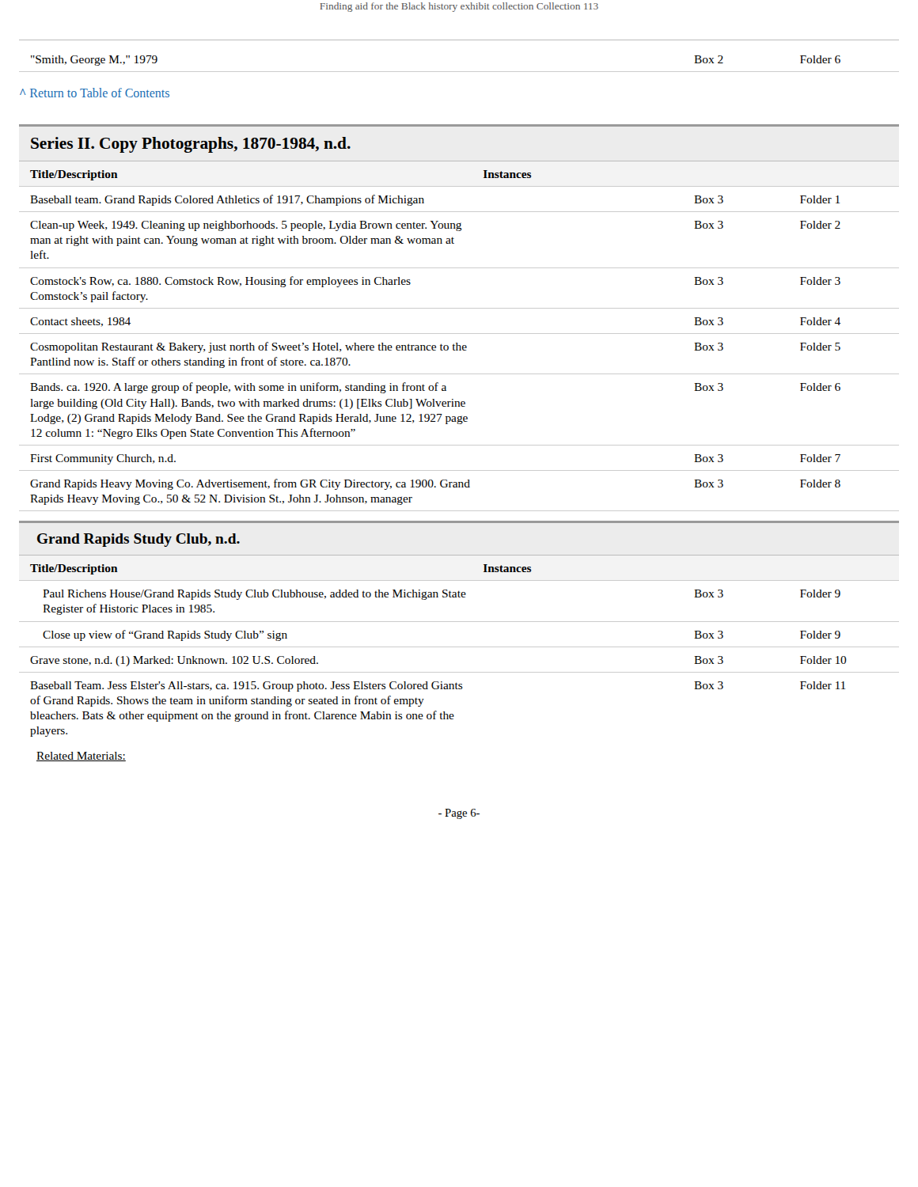Finding aid for the Black history exhibit collection Collection 113
| "Smith, George M.," 1979 | | Box 2 | Folder 6 |
^ Return to Table of Contents
Series II. Copy Photographs, 1870-1984, n.d.
| Title/Description | Instances |
| Baseball team. Grand Rapids Colored Athletics of 1917, Champions of Michigan | | Box 3 | Folder 1 |
| Clean-up Week, 1949. Cleaning up neighborhoods. 5 people, Lydia Brown center. Young man at right with paint can. Young woman at right with broom. Older man & woman at left. | | Box 3 | Folder 2 |
| Comstock's Row, ca. 1880. Comstock Row, Housing for employees in Charles Comstock’s pail factory. | | Box 3 | Folder 3 |
| Contact sheets, 1984 | | Box 3 | Folder 4 |
| Cosmopolitan Restaurant & Bakery, just north of Sweet’s Hotel, where the entrance to the Pantlind now is. Staff or others standing in front of store. ca.1870. | | Box 3 | Folder 5 |
| Bands. ca. 1920. A large group of people, with some in uniform, standing in front of a large building (Old City Hall). Bands, two with marked drums: (1) [Elks Club] Wolverine Lodge, (2) Grand Rapids Melody Band. See the Grand Rapids Herald, June 12, 1927 page 12 column 1: “Negro Elks Open State Convention This Afternoon” | | Box 3 | Folder 6 |
| First Community Church, n.d. | | Box 3 | Folder 7 |
| Grand Rapids Heavy Moving Co. Advertisement, from GR City Directory, ca 1900. Grand Rapids Heavy Moving Co., 50 & 52 N. Division St., John J. Johnson, manager | | Box 3 | Folder 8 |
Grand Rapids Study Club, n.d.
| Title/Description | Instances |
| Paul Richens House/Grand Rapids Study Club Clubhouse, added to the Michigan State Register of Historic Places in 1985. | | Box 3 | Folder 9 |
| Close up view of “Grand Rapids Study Club” sign | | Box 3 | Folder 9 |
| Grave stone, n.d. (1) Marked: Unknown. 102 U.S. Colored. | | Box 3 | Folder 10 |
| Baseball Team. Jess Elster's All-stars, ca. 1915. Group photo. Jess Elsters Colored Giants of Grand Rapids. Shows the team in uniform standing or seated in front of empty bleachers. Bats & other equipment on the ground in front. Clarence Mabin is one of the players. | | Box 3 | Folder 11 |
| Related Materials: | | | |
- Page 6-